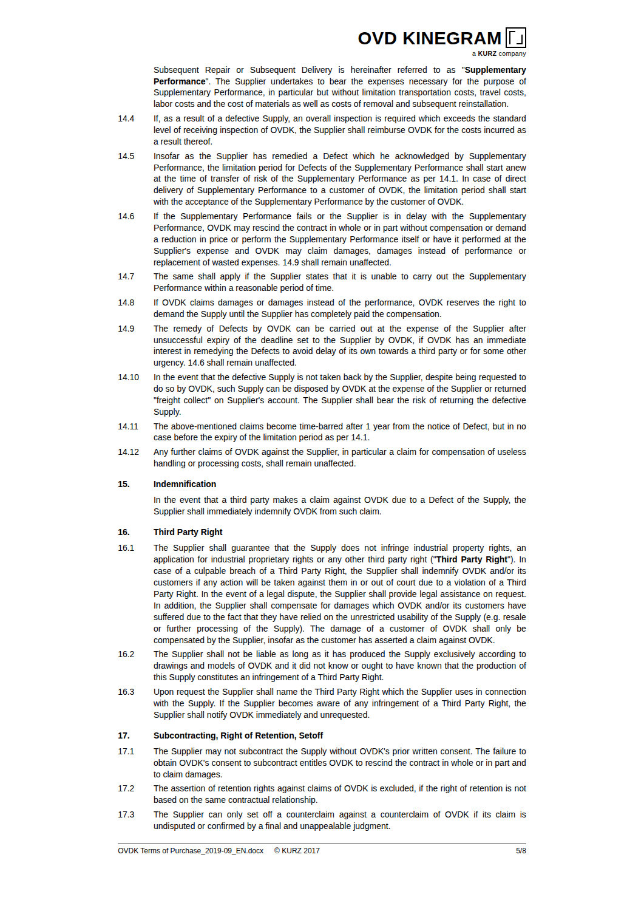OVD KINEGRAM
a KURZ company
Subsequent Repair or Subsequent Delivery is hereinafter referred to as "Supplementary Performance". The Supplier undertakes to bear the expenses necessary for the purpose of Supplementary Performance, in particular but without limitation transportation costs, travel costs, labor costs and the cost of materials as well as costs of removal and subsequent reinstallation.
14.4
If, as a result of a defective Supply, an overall inspection is required which exceeds the standard level of receiving inspection of OVDK, the Supplier shall reimburse OVDK for the costs incurred as a result thereof.
14.5
Insofar as the Supplier has remedied a Defect which he acknowledged by Supplementary Performance, the limitation period for Defects of the Supplementary Performance shall start anew at the time of transfer of risk of the Supplementary Performance as per 14.1. In case of direct delivery of Supplementary Performance to a customer of OVDK, the limitation period shall start with the acceptance of the Supplementary Performance by the customer of OVDK.
14.6
If the Supplementary Performance fails or the Supplier is in delay with the Supplementary Performance, OVDK may rescind the contract in whole or in part without compensation or demand a reduction in price or perform the Supplementary Performance itself or have it performed at the Supplier's expense and OVDK may claim damages, damages instead of performance or replacement of wasted expenses. 14.9 shall remain unaffected.
14.7
The same shall apply if the Supplier states that it is unable to carry out the Supplementary Performance within a reasonable period of time.
14.8
If OVDK claims damages or damages instead of the performance, OVDK reserves the right to demand the Supply until the Supplier has completely paid the compensation.
14.9
The remedy of Defects by OVDK can be carried out at the expense of the Supplier after unsuccessful expiry of the deadline set to the Supplier by OVDK, if OVDK has an immediate interest in remedying the Defects to avoid delay of its own towards a third party or for some other urgency. 14.6 shall remain unaffected.
14.10
In the event that the defective Supply is not taken back by the Supplier, despite being requested to do so by OVDK, such Supply can be disposed by OVDK at the expense of the Supplier or returned "freight collect" on Supplier's account. The Supplier shall bear the risk of returning the defective Supply.
14.11
The above-mentioned claims become time-barred after 1 year from the notice of Defect, but in no case before the expiry of the limitation period as per 14.1.
14.12
Any further claims of OVDK against the Supplier, in particular a claim for compensation of useless handling or processing costs, shall remain unaffected.
15. Indemnification
In the event that a third party makes a claim against OVDK due to a Defect of the Supply, the Supplier shall immediately indemnify OVDK from such claim.
16. Third Party Right
16.1
The Supplier shall guarantee that the Supply does not infringe industrial property rights, an application for industrial proprietary rights or any other third party right ("Third Party Right"). In case of a culpable breach of a Third Party Right, the Supplier shall indemnify OVDK and/or its customers if any action will be taken against them in or out of court due to a violation of a Third Party Right. In the event of a legal dispute, the Supplier shall provide legal assistance on request. In addition, the Supplier shall compensate for damages which OVDK and/or its customers have suffered due to the fact that they have relied on the unrestricted usability of the Supply (e.g. resale or further processing of the Supply). The damage of a customer of OVDK shall only be compensated by the Supplier, insofar as the customer has asserted a claim against OVDK.
16.2
The Supplier shall not be liable as long as it has produced the Supply exclusively according to drawings and models of OVDK and it did not know or ought to have known that the production of this Supply constitutes an infringement of a Third Party Right.
16.3
Upon request the Supplier shall name the Third Party Right which the Supplier uses in connection with the Supply. If the Supplier becomes aware of any infringement of a Third Party Right, the Supplier shall notify OVDK immediately and unrequested.
17. Subcontracting, Right of Retention, Setoff
17.1
The Supplier may not subcontract the Supply without OVDK's prior written consent. The failure to obtain OVDK's consent to subcontract entitles OVDK to rescind the contract in whole or in part and to claim damages.
17.2
The assertion of retention rights against claims of OVDK is excluded, if the right of retention is not based on the same contractual relationship.
17.3
The Supplier can only set off a counterclaim against a counterclaim of OVDK if its claim is undisputed or confirmed by a final and unappealable judgment.
OVDK Terms of Purchase_2019-09_EN.docx
© KURZ 2017
5/8